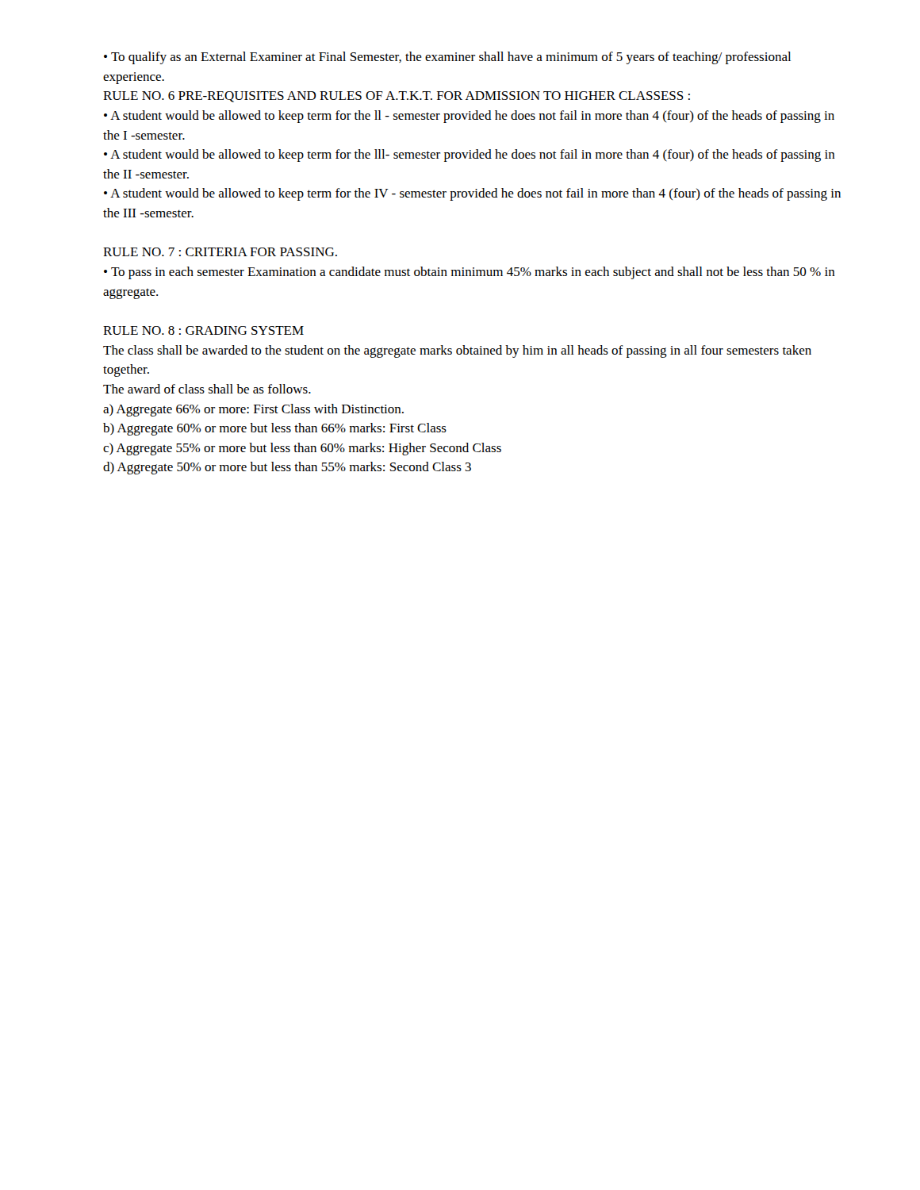• To qualify as an External Examiner at Final Semester, the examiner shall have a minimum of 5 years of teaching/ professional experience.
RULE NO. 6 PRE-REQUISITES AND RULES OF A.T.K.T. FOR ADMISSION TO HIGHER CLASSESS :
• A student would be allowed to keep term for the ll - semester provided he does not fail in more than 4 (four) of the heads of passing in the I -semester.
• A student would be allowed to keep term for the lll- semester provided he does not fail in more than 4 (four) of the heads of passing in the II -semester.
• A student would be allowed to keep term for the IV - semester provided he does not fail in more than 4 (four) of the heads of passing in the III -semester.
RULE NO. 7 : CRITERIA FOR PASSING.
• To pass in each semester Examination a candidate must obtain minimum 45% marks in each subject and shall not be less than 50 % in aggregate.
RULE NO. 8 : GRADING SYSTEM
The class shall be awarded to the student on the aggregate marks obtained by him in all heads of passing in all four semesters taken together.
The award of class shall be as follows.
a) Aggregate 66% or more: First Class with Distinction.
b) Aggregate 60% or more but less than 66% marks: First Class
c) Aggregate 55% or more but less than 60% marks: Higher Second Class
d) Aggregate 50% or more but less than 55% marks: Second Class 3